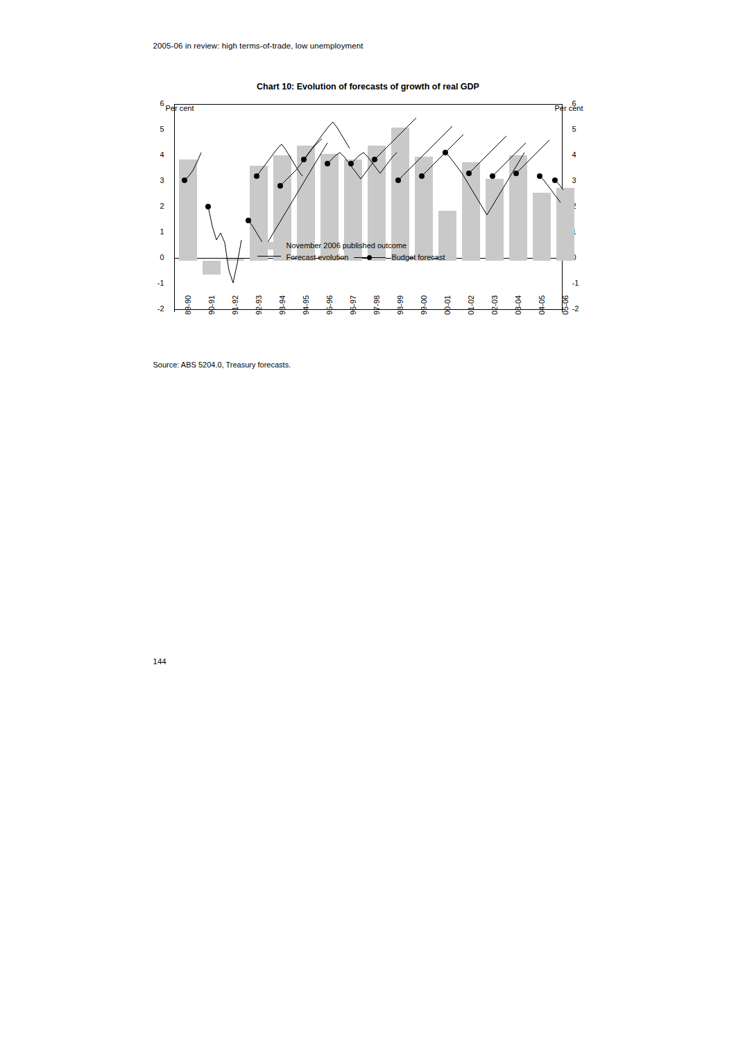2005-06 in review: high terms-of-trade, low unemployment
Chart 10: Evolution of forecasts of growth of real GDP
Per cent Per cent
6 5 4 3 2 1 0 -1 -2 6 5 4 3 2 1 0 -1 -2
November 2006 published outcome
Forecast evolution Budget forecast
89-90 90-91 91-92 92-93 93-94 94-95 95-96 96-97 97-98 98-99 99-00 00-01 01-02 02-03 03-04 04-05 05-06
Source: ABS 5204.0, Treasury forecasts.
144